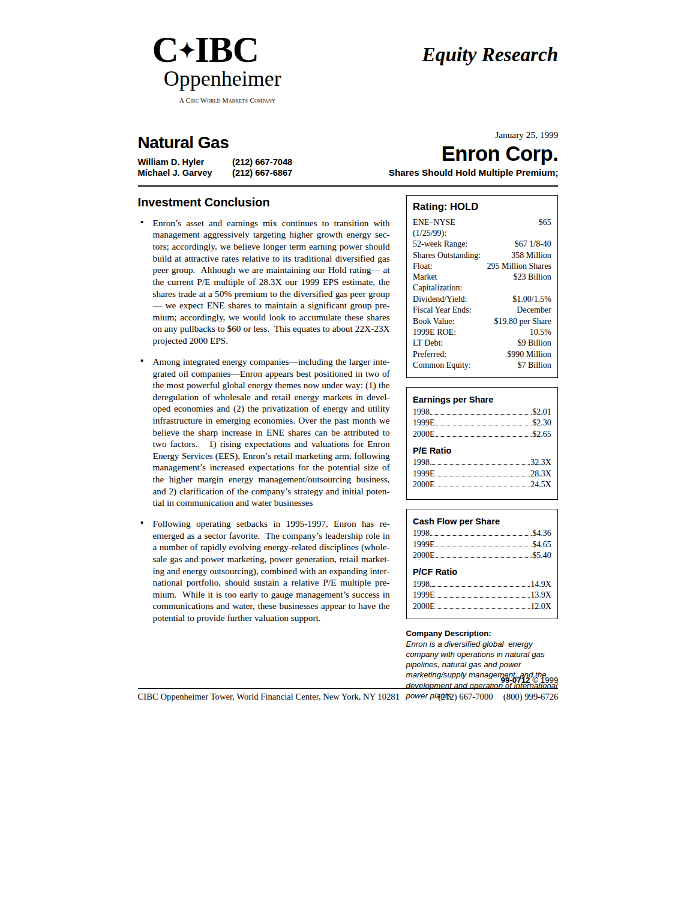C✦IBC
Oppenheimer
A Cibc World Markets Company
Equity Research
Natural Gas
| William D. Hyler | (212) 667-7048 |
| Michael J. Garvey | (212) 667-6867 |
January 25, 1999
Enron Corp.
Shares Should Hold Multiple Premium;
Investment Conclusion
Enron’s asset and earnings mix continues to transition with management aggressively targeting higher growth energy sectors; accordingly, we believe longer term earning power should build at attractive rates relative to its traditional diversified gas peer group. Although we are maintaining our Hold rating— at the current P/E multiple of 28.3X our 1999 EPS estimate, the shares trade at a 50% premium to the diversified gas peer group— we expect ENE shares to maintain a significant group premium; accordingly, we would look to accumulate these shares on any pullbacks to $60 or less. This equates to about 22X-23X projected 2000 EPS.
Among integrated energy companies—including the larger integrated oil companies—Enron appears best positioned in two of the most powerful global energy themes now under way: (1) the deregulation of wholesale and retail energy markets in developed economies and (2) the privatization of energy and utility infrastructure in emerging economies. Over the past month we believe the sharp increase in ENE shares can be attributed to two factors. 1) rising expectations and valuations for Enron Energy Services (EES), Enron’s retail marketing arm, following management’s increased expectations for the potential size of the higher margin energy management/outsourcing business, and 2) clarification of the company’s strategy and initial potential in communication and water businesses
Following operating setbacks in 1995-1997, Enron has re-emerged as a sector favorite. The company’s leadership role in a number of rapidly evolving energy-related disciplines (wholesale gas and power marketing, power generation, retail marketing and energy outsourcing), combined with an expanding international portfolio, should sustain a relative P/E multiple premium. While it is too early to gauge management’s success in communications and water, these businesses appear to have the potential to provide further valuation support.
Rating: HOLD
| ENE–NYSE (1/25/99): | $65 |
| 52-week Range: | $67 1/8-40 |
| Shares Outstanding: | 358 Million |
| Float: | 295 Million Shares |
| Market Capitalization: | $23 Billion |
| Dividend/Yield: | $1.00/1.5% |
| Fiscal Year Ends: | December |
| Book Value: | $19.80 per Share |
| 1999E ROE: | 10.5% |
| LT Debt: | $9 Billion |
| Preferred: | $990 Million |
| Common Equity: | $7 Billion |
Earnings per Share
1998 $2.01
1999E $2.30
2000E $2.65
P/E Ratio
1998 32.3X
1999E 28.3X
2000E 24.5X
Cash Flow per Share
1998 $4.36
1999E $4.65
2000E $5.40
P/CF Ratio
1998 14.9X
1999E 13.9X
2000E 12.0X
Company Description:
Enron is a diversified global energy company with operations in natural gas pipelines, natural gas and power marketing/supply management, and the development and operation of international power plants.
99-0712 © 1999
CIBC Oppenheimer Tower, World Financial Center, New York, NY 10281
(212) 667-7000(800) 999-6726